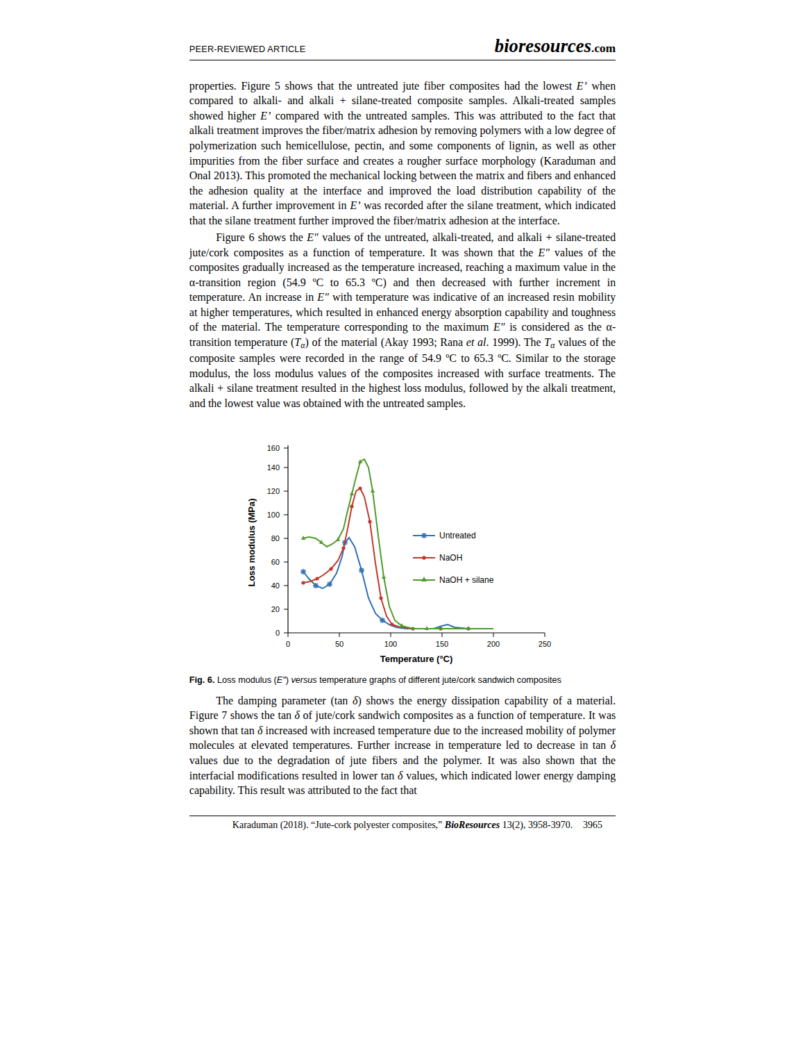PEER-REVIEWED ARTICLE bioresources.com
properties. Figure 5 shows that the untreated jute fiber composites had the lowest E’ when compared to alkali- and alkali + silane-treated composite samples. Alkali-treated samples showed higher E’ compared with the untreated samples. This was attributed to the fact that alkali treatment improves the fiber/matrix adhesion by removing polymers with a low degree of polymerization such hemicellulose, pectin, and some components of lignin, as well as other impurities from the fiber surface and creates a rougher surface morphology (Karaduman and Onal 2013). This promoted the mechanical locking between the matrix and fibers and enhanced the adhesion quality at the interface and improved the load distribution capability of the material. A further improvement in E’ was recorded after the silane treatment, which indicated that the silane treatment further improved the fiber/matrix adhesion at the interface.
Figure 6 shows the E″ values of the untreated, alkali-treated, and alkali + silane-treated jute/cork composites as a function of temperature. It was shown that the E″ values of the composites gradually increased as the temperature increased, reaching a maximum value in the α-transition region (54.9 ºC to 65.3 ºC) and then decreased with further increment in temperature. An increase in E″ with temperature was indicative of an increased resin mobility at higher temperatures, which resulted in enhanced energy absorption capability and toughness of the material. The temperature corresponding to the maximum E″ is considered as the α-transition temperature (Tα) of the material (Akay 1993; Rana et al. 1999). The Tα values of the composite samples were recorded in the range of 54.9 ºC to 65.3 ºC. Similar to the storage modulus, the loss modulus values of the composites increased with surface treatments. The alkali + silane treatment resulted in the highest loss modulus, followed by the alkali treatment, and the lowest value was obtained with the untreated samples.
0 20 40 60 80 100 120 140 160 0 50 100 150 200 250 Temperature (°C) Loss modulus (MPa) Untreated NaOH NaOH + silane
Fig. 6. Loss modulus (E″) versus temperature graphs of different jute/cork sandwich composites
The damping parameter (tan δ) shows the energy dissipation capability of a material. Figure 7 shows the tan δ of jute/cork sandwich composites as a function of temperature. It was shown that tan δ increased with increased temperature due to the increased mobility of polymer molecules at elevated temperatures. Further increase in temperature led to decrease in tan δ values due to the degradation of jute fibers and the polymer. It was also shown that the interfacial modifications resulted in lower tan δ values, which indicated lower energy damping capability. This result was attributed to the fact that
Karaduman (2018). “Jute-cork polyester composites,” BioResources 13(2), 3958-3970. 3965